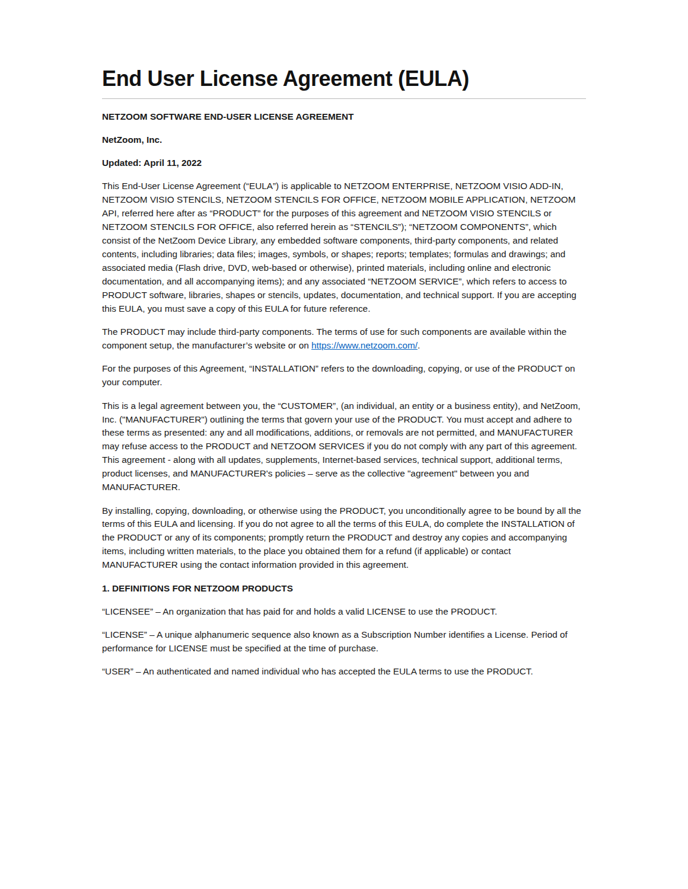End User License Agreement (EULA)
NETZOOM SOFTWARE END-USER LICENSE AGREEMENT
NetZoom, Inc.
Updated: April 11, 2022
This End-User License Agreement (“EULA”) is applicable to NETZOOM ENTERPRISE, NETZOOM VISIO ADD-IN, NETZOOM VISIO STENCILS, NETZOOM STENCILS FOR OFFICE, NETZOOM MOBILE APPLICATION, NETZOOM API, referred here after as “PRODUCT” for the purposes of this agreement and NETZOOM VISIO STENCILS or NETZOOM STENCILS FOR OFFICE, also referred herein as “STENCILS”); “NETZOOM COMPONENTS”, which consist of the NetZoom Device Library, any embedded software components, third-party components, and related contents, including libraries; data files; images, symbols, or shapes; reports; templates; formulas and drawings; and associated media (Flash drive, DVD, web-based or otherwise), printed materials, including online and electronic documentation, and all accompanying items); and any associated “NETZOOM SERVICE”, which refers to access to PRODUCT software, libraries, shapes or stencils, updates, documentation, and technical support. If you are accepting this EULA, you must save a copy of this EULA for future reference.
The PRODUCT may include third-party components. The terms of use for such components are available within the component setup, the manufacturer’s website or on https://www.netzoom.com/.
For the purposes of this Agreement, “INSTALLATION” refers to the downloading, copying, or use of the PRODUCT on your computer.
This is a legal agreement between you, the “CUSTOMER”, (an individual, an entity or a business entity), and NetZoom, Inc. ("MANUFACTURER") outlining the terms that govern your use of the PRODUCT. You must accept and adhere to these terms as presented: any and all modifications, additions, or removals are not permitted, and MANUFACTURER may refuse access to the PRODUCT and NETZOOM SERVICES if you do not comply with any part of this agreement. This agreement - along with all updates, supplements, Internet-based services, technical support, additional terms, product licenses, and MANUFACTURER's policies – serve as the collective "agreement" between you and MANUFACTURER.
By installing, copying, downloading, or otherwise using the PRODUCT, you unconditionally agree to be bound by all the terms of this EULA and licensing. If you do not agree to all the terms of this EULA, do complete the INSTALLATION of the PRODUCT or any of its components; promptly return the PRODUCT and destroy any copies and accompanying items, including written materials, to the place you obtained them for a refund (if applicable) or contact MANUFACTURER using the contact information provided in this agreement.
1. DEFINITIONS FOR NETZOOM PRODUCTS
“LICENSEE” – An organization that has paid for and holds a valid LICENSE to use the PRODUCT.
“LICENSE” – A unique alphanumeric sequence also known as a Subscription Number identifies a License. Period of performance for LICENSE must be specified at the time of purchase.
“USER” – An authenticated and named individual who has accepted the EULA terms to use the PRODUCT.